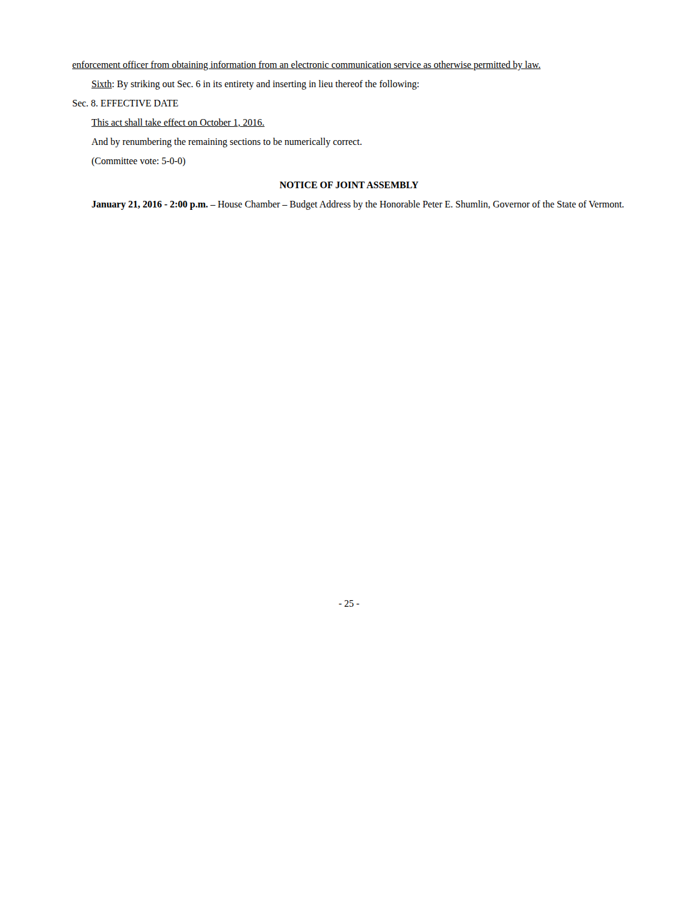enforcement officer from obtaining information from an electronic communication service as otherwise permitted by law.
Sixth: By striking out Sec. 6 in its entirety and inserting in lieu thereof the following:
Sec. 8. EFFECTIVE DATE
This act shall take effect on October 1, 2016.
And by renumbering the remaining sections to be numerically correct.
(Committee vote: 5-0-0)
NOTICE OF JOINT ASSEMBLY
January 21, 2016 - 2:00 p.m. – House Chamber – Budget Address by the Honorable Peter E. Shumlin, Governor of the State of Vermont.
- 25 -